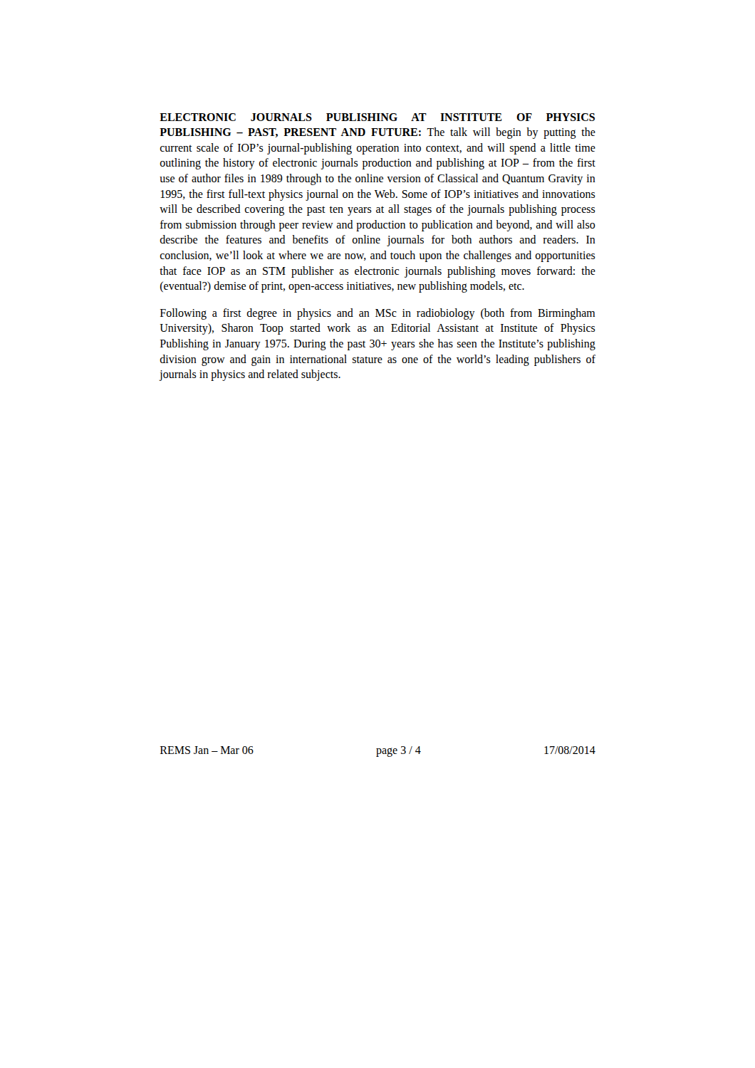ELECTRONIC JOURNALS PUBLISHING AT INSTITUTE OF PHYSICS PUBLISHING – PAST, PRESENT AND FUTURE: The talk will begin by putting the current scale of IOP’s journal-publishing operation into context, and will spend a little time outlining the history of electronic journals production and publishing at IOP – from the first use of author files in 1989 through to the online version of Classical and Quantum Gravity in 1995, the first full-text physics journal on the Web. Some of IOP’s initiatives and innovations will be described covering the past ten years at all stages of the journals publishing process from submission through peer review and production to publication and beyond, and will also describe the features and benefits of online journals for both authors and readers. In conclusion, we’ll look at where we are now, and touch upon the challenges and opportunities that face IOP as an STM publisher as electronic journals publishing moves forward: the (eventual?) demise of print, open-access initiatives, new publishing models, etc.
Following a first degree in physics and an MSc in radiobiology (both from Birmingham University), Sharon Toop started work as an Editorial Assistant at Institute of Physics Publishing in January 1975. During the past 30+ years she has seen the Institute’s publishing division grow and gain in international stature as one of the world’s leading publishers of journals in physics and related subjects.
REMS Jan – Mar 06
page 3 / 4
17/08/2014